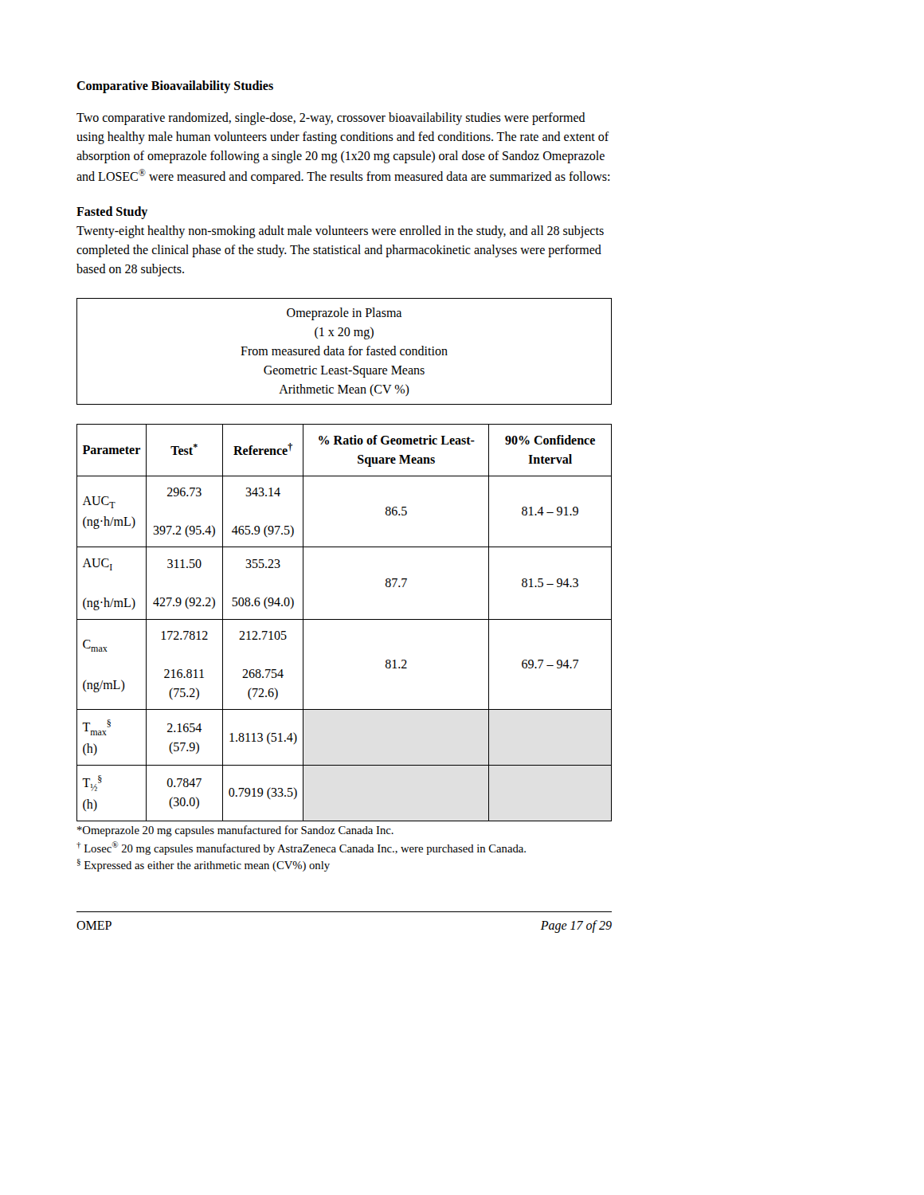Comparative Bioavailability Studies
Two comparative randomized, single-dose, 2-way, crossover bioavailability studies were performed using healthy male human volunteers under fasting conditions and fed conditions. The rate and extent of absorption of omeprazole following a single 20 mg (1x20 mg capsule) oral dose of Sandoz Omeprazole and LOSEC® were measured and compared. The results from measured data are summarized as follows:
Fasted Study
Twenty-eight healthy non-smoking adult male volunteers were enrolled in the study, and all 28 subjects completed the clinical phase of the study. The statistical and pharmacokinetic analyses were performed based on 28 subjects.
| Omeprazole in Plasma (1 x 20 mg) From measured data for fasted condition Geometric Least-Square Means Arithmetic Mean (CV %) |
| Parameter | Test * | Reference † | % Ratio of Geometric Least-Square Means | 90% Confidence Interval |
| --- | --- | --- | --- | --- |
| AUC T (ng·h/mL) | 296.73 397.2 (95.4) | 343.14 465.9 (97.5) | 86.5 | 81.4 – 91.9 |
| AUC I (ng·h/mL) | 311.50 427.9 (92.2) | 355.23 508.6 (94.0) | 87.7 | 81.5 – 94.3 |
| C max (ng/mL) | 172.7812 216.811 (75.2) | 212.7105 268.754 (72.6) | 81.2 | 69.7 – 94.7 |
| T max § (h) | 2.1654 (57.9) | 1.8113 (51.4) | | |
| T ½ § (h) | 0.7847 (30.0) | 0.7919 (33.5) | | |
*Omeprazole 20 mg capsules manufactured for Sandoz Canada Inc.
† Losec® 20 mg capsules manufactured by AstraZeneca Canada Inc., were purchased in Canada.
§ Expressed as either the arithmetic mean (CV%) only
OMEP Page 17 of 29